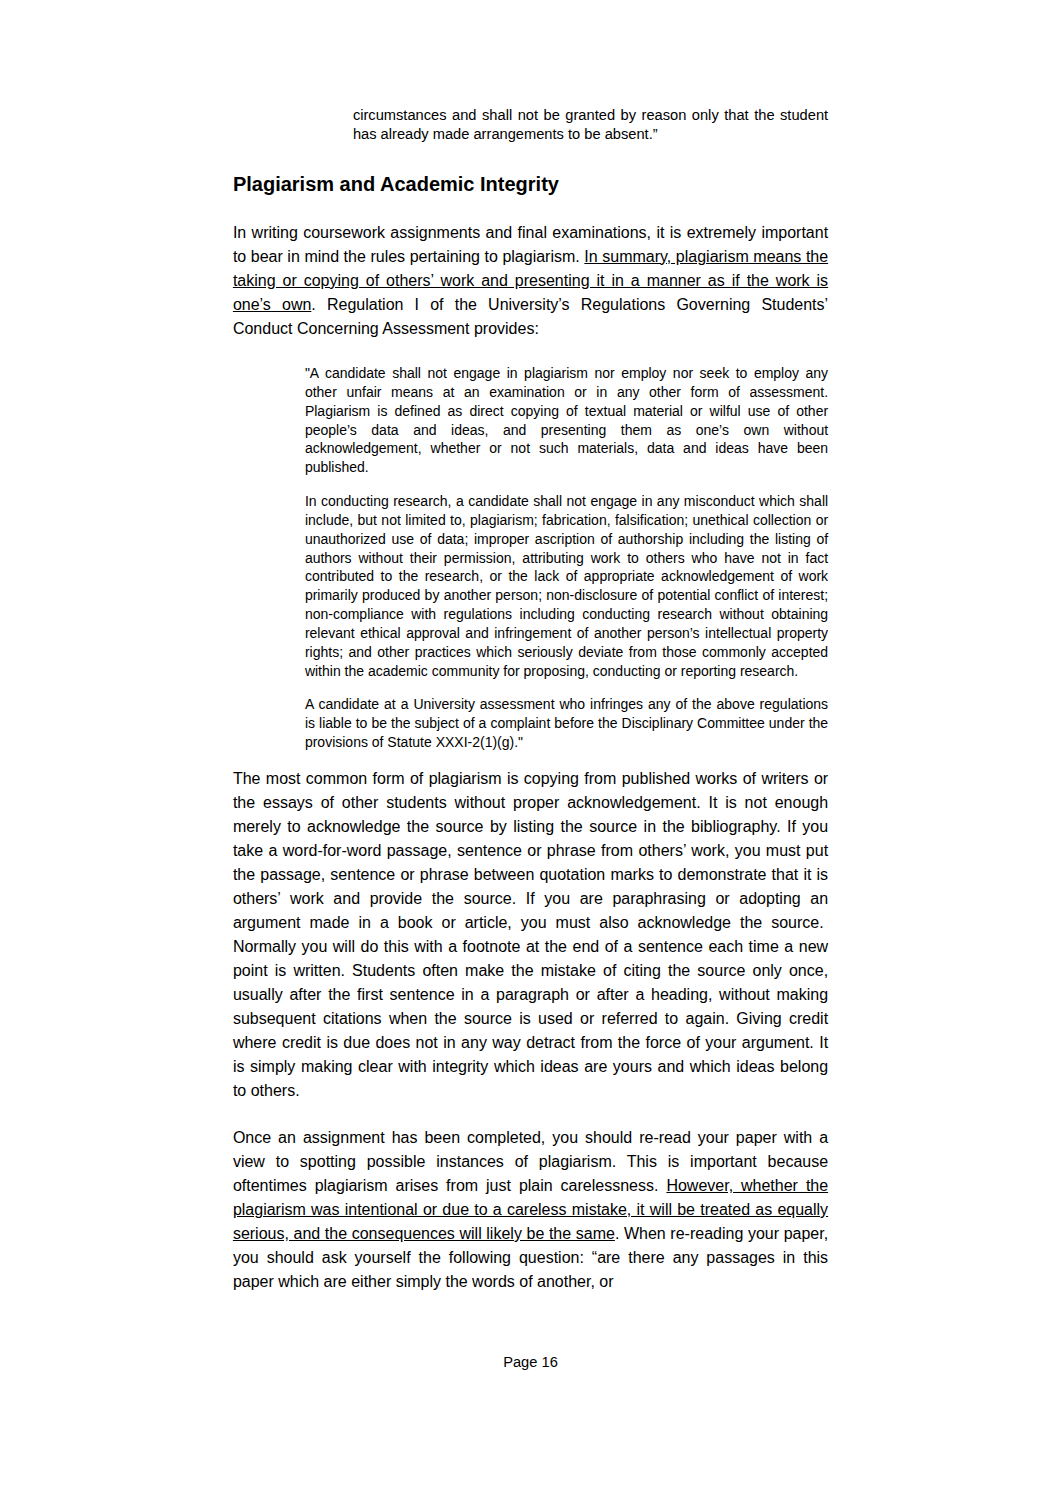circumstances and shall not be granted by reason only that the student has already made arrangements to be absent.”
Plagiarism and Academic Integrity
In writing coursework assignments and final examinations, it is extremely important to bear in mind the rules pertaining to plagiarism. In summary, plagiarism means the taking or copying of others’ work and presenting it in a manner as if the work is one’s own. Regulation I of the University’s Regulations Governing Students’ Conduct Concerning Assessment provides:
"A candidate shall not engage in plagiarism nor employ nor seek to employ any other unfair means at an examination or in any other form of assessment. Plagiarism is defined as direct copying of textual material or wilful use of other people’s data and ideas, and presenting them as one’s own without acknowledgement, whether or not such materials, data and ideas have been published.
In conducting research, a candidate shall not engage in any misconduct which shall include, but not limited to, plagiarism; fabrication, falsification; unethical collection or unauthorized use of data; improper ascription of authorship including the listing of authors without their permission, attributing work to others who have not in fact contributed to the research, or the lack of appropriate acknowledgement of work primarily produced by another person; non-disclosure of potential conflict of interest; non-compliance with regulations including conducting research without obtaining relevant ethical approval and infringement of another person’s intellectual property rights; and other practices which seriously deviate from those commonly accepted within the academic community for proposing, conducting or reporting research.
A candidate at a University assessment who infringes any of the above regulations is liable to be the subject of a complaint before the Disciplinary Committee under the provisions of Statute XXXI-2(1)(g)."
The most common form of plagiarism is copying from published works of writers or the essays of other students without proper acknowledgement. It is not enough merely to acknowledge the source by listing the source in the bibliography. If you take a word-for-word passage, sentence or phrase from others’ work, you must put the passage, sentence or phrase between quotation marks to demonstrate that it is others’ work and provide the source. If you are paraphrasing or adopting an argument made in a book or article, you must also acknowledge the source. Normally you will do this with a footnote at the end of a sentence each time a new point is written. Students often make the mistake of citing the source only once, usually after the first sentence in a paragraph or after a heading, without making subsequent citations when the source is used or referred to again. Giving credit where credit is due does not in any way detract from the force of your argument. It is simply making clear with integrity which ideas are yours and which ideas belong to others.
Once an assignment has been completed, you should re-read your paper with a view to spotting possible instances of plagiarism. This is important because oftentimes plagiarism arises from just plain carelessness. However, whether the plagiarism was intentional or due to a careless mistake, it will be treated as equally serious, and the consequences will likely be the same. When re-reading your paper, you should ask yourself the following question: “are there any passages in this paper which are either simply the words of another, or
Page 16